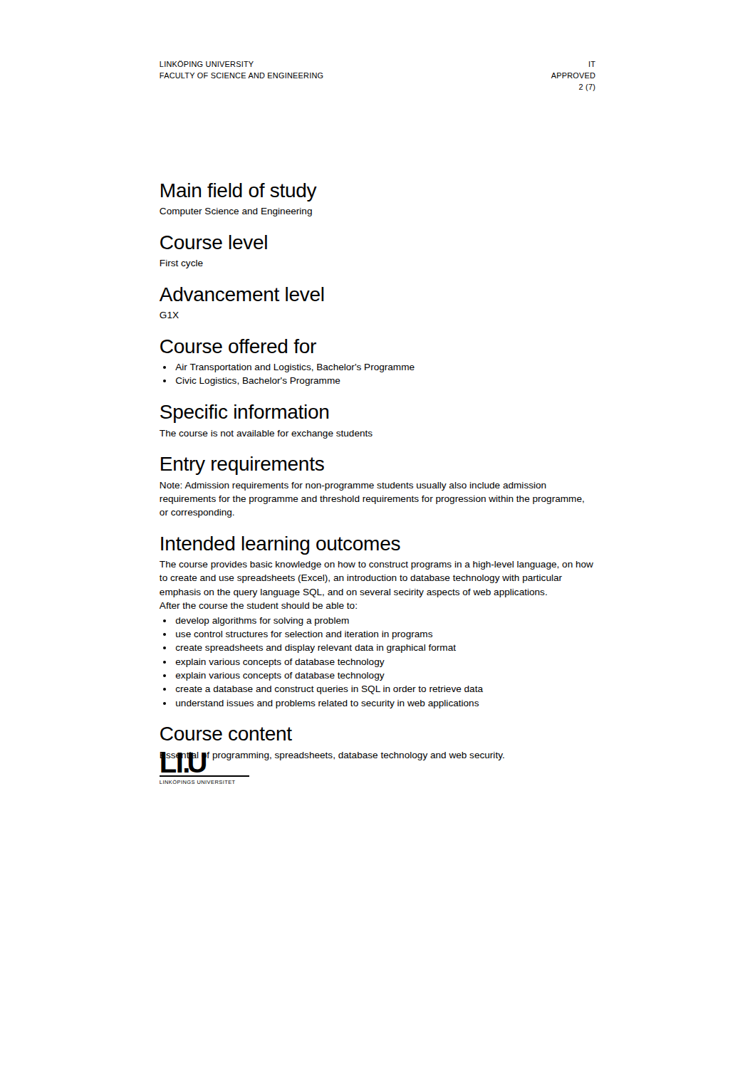Linköping University
Faculty of Science and Engineering
IT
Approved
2 (7)
Main field of study
Computer Science and Engineering
Course level
First cycle
Advancement level
G1X
Course offered for
Air Transportation and Logistics, Bachelor's Programme
Civic Logistics, Bachelor's Programme
Specific information
The course is not available for exchange students
Entry requirements
Note: Admission requirements for non-programme students usually also include admission requirements for the programme and threshold requirements for progression within the programme, or corresponding.
Intended learning outcomes
The course provides basic knowledge on how to construct programs in a high-level language, on how to create and use spreadsheets (Excel), an introduction to database technology with particular emphasis on the query language SQL, and on several secirity aspects of web applications.
After the course the student should be able to:
develop algorithms for solving a problem
use control structures for selection and iteration in programs
create spreadsheets and display relevant data in graphical format
explain various concepts of database technology
explain various concepts of database technology
create a database and construct queries in SQL in order to retrieve data
understand issues and problems related to security in web applications
Course content
Essential of programming, spreadsheets, database technology and web security.
LI. U
Linköpings universitet